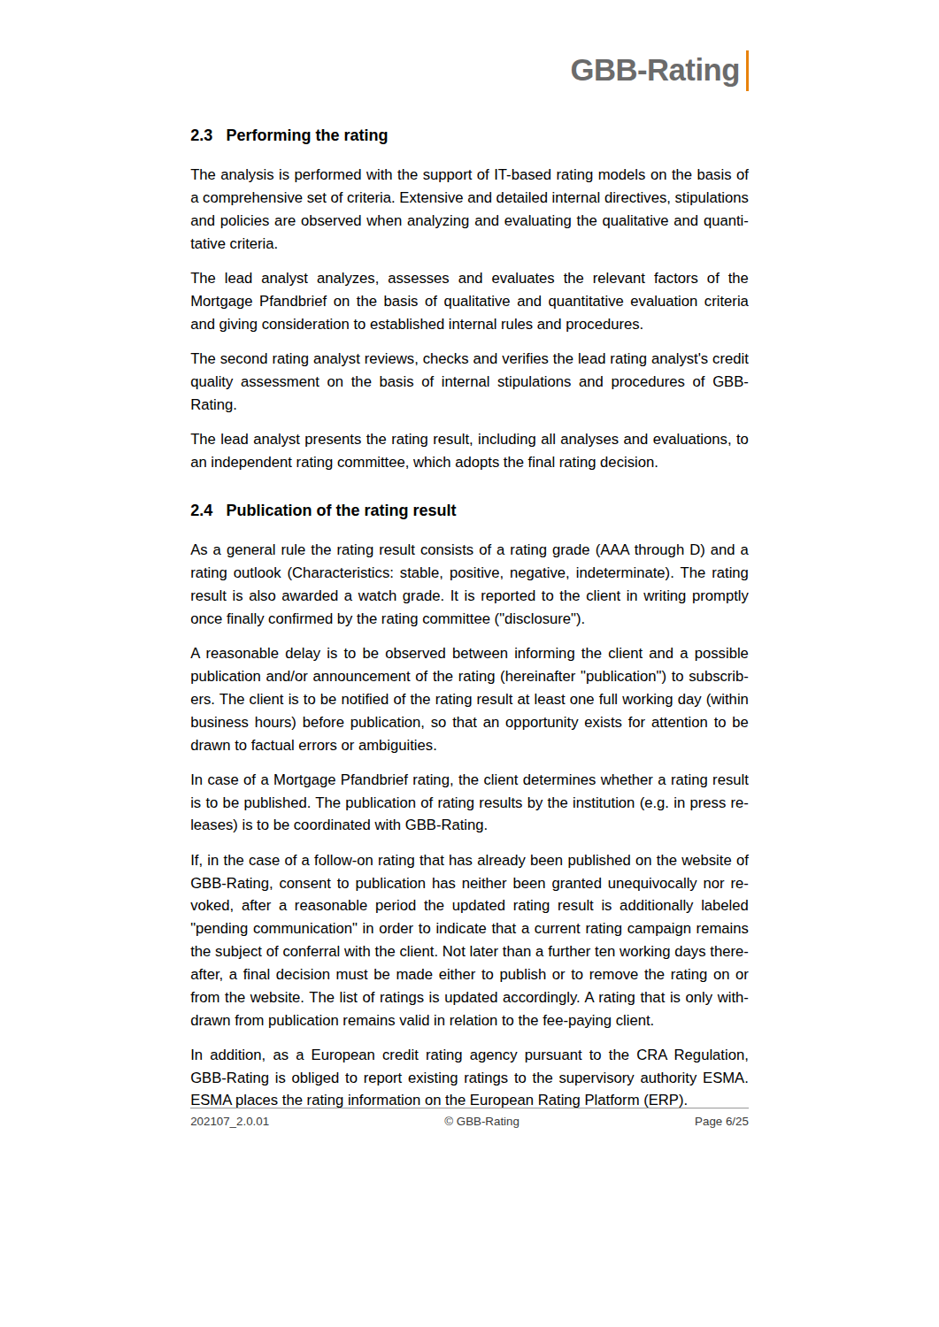GBB-Rating
2.3 Performing the rating
The analysis is performed with the support of IT-based rating models on the basis of a comprehensive set of criteria. Extensive and detailed internal directives, stipulations and policies are observed when analyzing and evaluating the qualitative and quantitative criteria.
The lead analyst analyzes, assesses and evaluates the relevant factors of the Mortgage Pfandbrief on the basis of qualitative and quantitative evaluation criteria and giving consideration to established internal rules and procedures.
The second rating analyst reviews, checks and verifies the lead rating analyst's credit quality assessment on the basis of internal stipulations and procedures of GBB-Rating.
The lead analyst presents the rating result, including all analyses and evaluations, to an independent rating committee, which adopts the final rating decision.
2.4 Publication of the rating result
As a general rule the rating result consists of a rating grade (AAA through D) and a rating outlook (Characteristics: stable, positive, negative, indeterminate). The rating result is also awarded a watch grade. It is reported to the client in writing promptly once finally confirmed by the rating committee ("disclosure").
A reasonable delay is to be observed between informing the client and a possible publication and/or announcement of the rating (hereinafter "publication") to subscribers. The client is to be notified of the rating result at least one full working day (within business hours) before publication, so that an opportunity exists for attention to be drawn to factual errors or ambiguities.
In case of a Mortgage Pfandbrief rating, the client determines whether a rating result is to be published. The publication of rating results by the institution (e.g. in press releases) is to be coordinated with GBB-Rating.
If, in the case of a follow-on rating that has already been published on the website of GBB-Rating, consent to publication has neither been granted unequivocally nor revoked, after a reasonable period the updated rating result is additionally labeled "pending communication" in order to indicate that a current rating campaign remains the subject of conferral with the client. Not later than a further ten working days thereafter, a final decision must be made either to publish or to remove the rating on or from the website. The list of ratings is updated accordingly. A rating that is only withdrawn from publication remains valid in relation to the fee-paying client.
In addition, as a European credit rating agency pursuant to the CRA Regulation, GBB-Rating is obliged to report existing ratings to the supervisory authority ESMA. ESMA places the rating information on the European Rating Platform (ERP).
202107_2.0.01
© GBB-Rating
Page 6/25